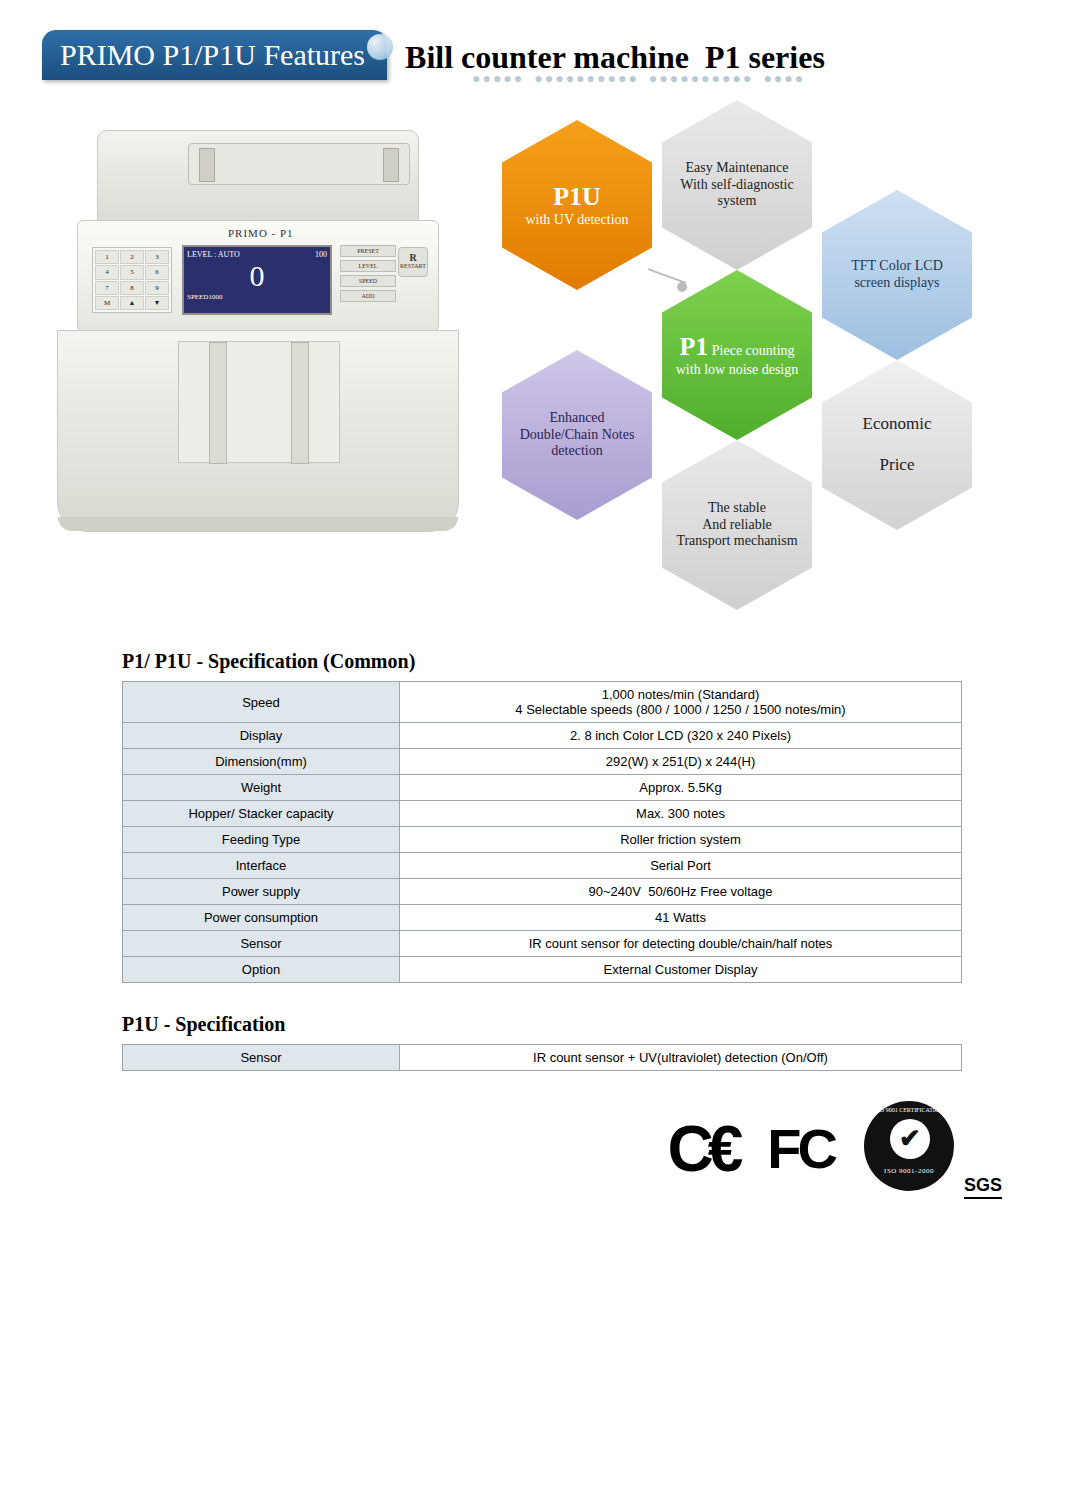PRIMO P1/P1U Features
Bill counter machine P1 series
●●●●●●●●●●●●●●●●●●●●●●●●●●●●●
PRIMO - P1
1
2
3
4
5
6
7
8
9
M
▲
▼
LEVEL : AUTO 100
0
SPEED1000
PRESET
LEVEL
SPEED
ADD
RRESTART
P1Uwith UV detection
Easy Maintenance
With self-diagnostic system
TFT Color LCD screen displays
P1 Piece counting with low noise design
Enhanced Double/Chain Notes detection
The stable
And reliable
Transport mechanism
Economic
Price
P1/ P1U - Specification (Common)
| Speed | 1,000 notes/min (Standard) 4 Selectable speeds (800 / 1000 / 1250 / 1500 notes/min) |
| Display | 2. 8 inch Color LCD (320 x 240 Pixels) |
| Dimension(mm) | 292(W) x 251(D) x 244(H) |
| Weight | Approx. 5.5Kg |
| Hopper/ Stacker capacity | Max. 300 notes |
| Feeding Type | Roller friction system |
| Interface | Serial Port |
| Power supply | 90~240V 50/60Hz Free voltage |
| Power consumption | 41 Watts |
| Sensor | IR count sensor for detecting double/chain/half notes |
| Option | External Customer Display |
P1U - Specification
| Sensor | IR count sensor + UV(ultraviolet) detection (On/Off) |
C€ FC ISO 9001 CERTIFICATION ✔ ISO 9001-2000 SGS